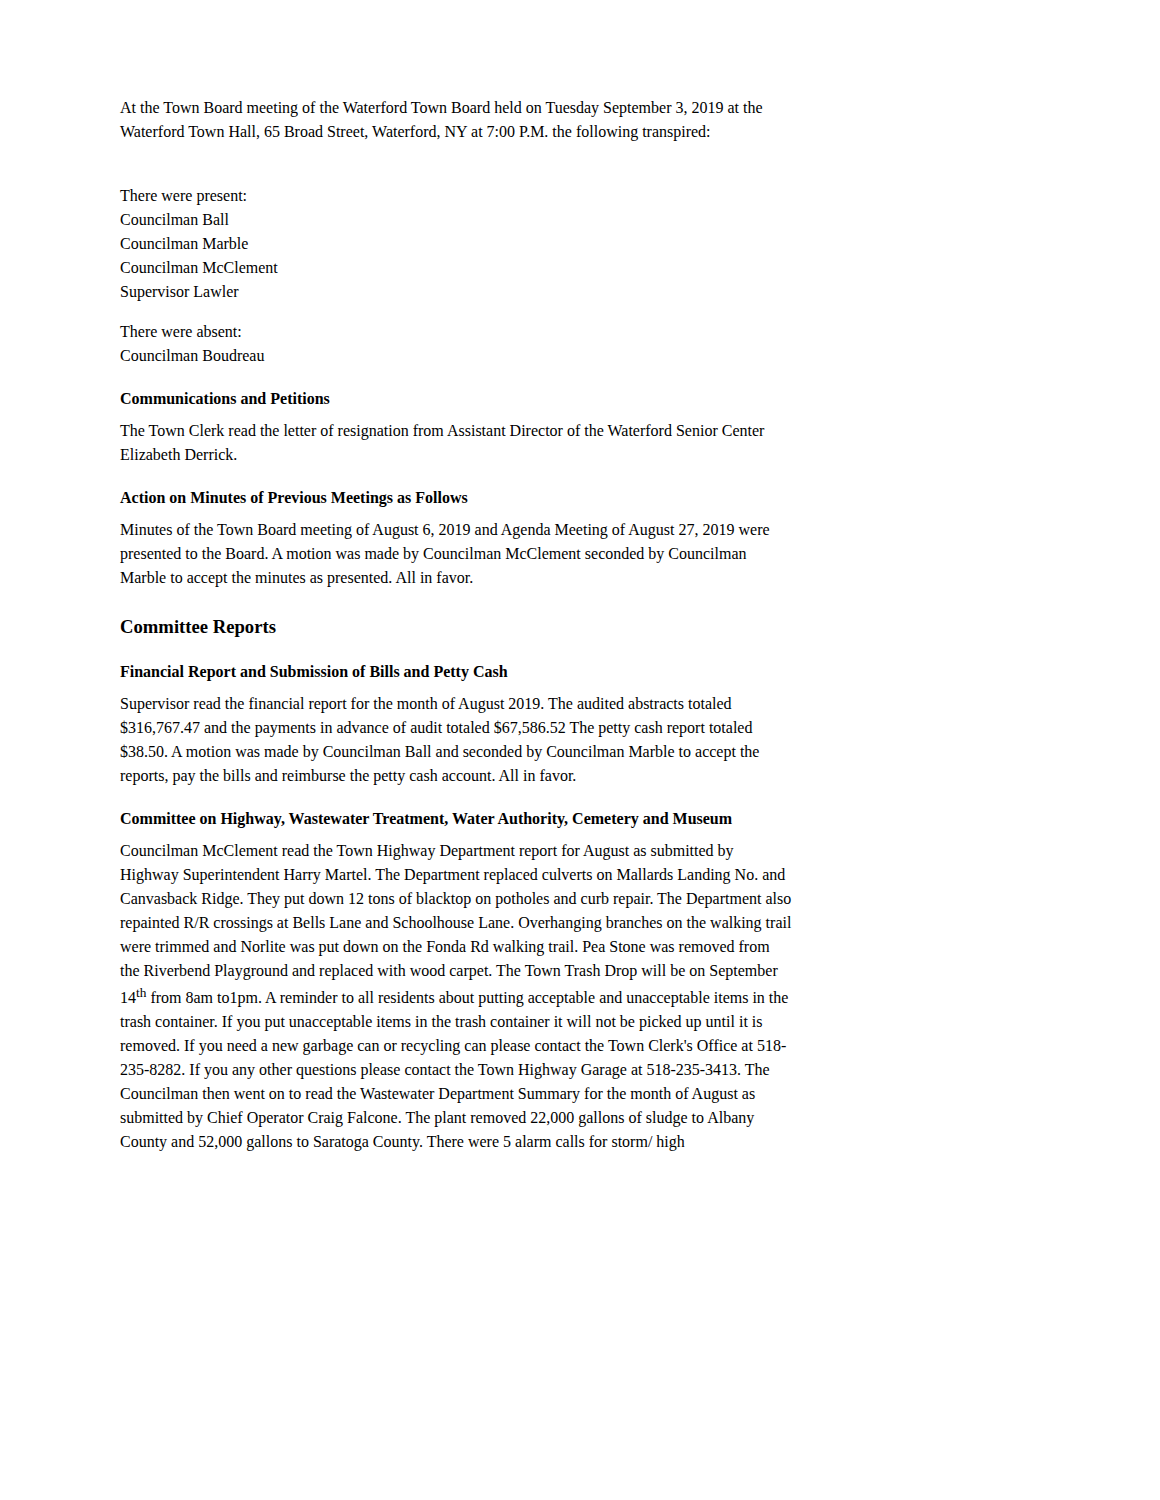At the Town Board meeting of the Waterford Town Board held on Tuesday September 3, 2019 at the Waterford Town Hall, 65 Broad Street, Waterford, NY at 7:00 P.M. the following transpired:
There were present:
Councilman Ball
Councilman Marble
Councilman McClement
Supervisor Lawler
There were absent:
Councilman Boudreau
Communications and Petitions
The Town Clerk read the letter of resignation from Assistant Director of the Waterford Senior Center Elizabeth Derrick.
Action on Minutes of Previous Meetings as Follows
Minutes of the Town Board meeting of August 6, 2019 and Agenda Meeting of August 27, 2019 were presented to the Board. A motion was made by Councilman McClement seconded by Councilman Marble to accept the minutes as presented. All in favor.
Committee Reports
Financial Report and Submission of Bills and Petty Cash
Supervisor read the financial report for the month of August 2019. The audited abstracts totaled $316,767.47 and the payments in advance of audit totaled $67,586.52 The petty cash report totaled $38.50. A motion was made by Councilman Ball and seconded by Councilman Marble to accept the reports, pay the bills and reimburse the petty cash account. All in favor.
Committee on Highway, Wastewater Treatment, Water Authority, Cemetery and Museum
Councilman McClement read the Town Highway Department report for August as submitted by Highway Superintendent Harry Martel. The Department replaced culverts on Mallards Landing No. and Canvasback Ridge. They put down 12 tons of blacktop on potholes and curb repair. The Department also repainted R/R crossings at Bells Lane and Schoolhouse Lane. Overhanging branches on the walking trail were trimmed and Norlite was put down on the Fonda Rd walking trail. Pea Stone was removed from the Riverbend Playground and replaced with wood carpet. The Town Trash Drop will be on September 14th from 8am to1pm. A reminder to all residents about putting acceptable and unacceptable items in the trash container. If you put unacceptable items in the trash container it will not be picked up until it is removed. If you need a new garbage can or recycling can please contact the Town Clerk's Office at 518-235-8282. If you any other questions please contact the Town Highway Garage at 518-235-3413. The Councilman then went on to read the Wastewater Department Summary for the month of August as submitted by Chief Operator Craig Falcone. The plant removed 22,000 gallons of sludge to Albany County and 52,000 gallons to Saratoga County. There were 5 alarm calls for storm/ high